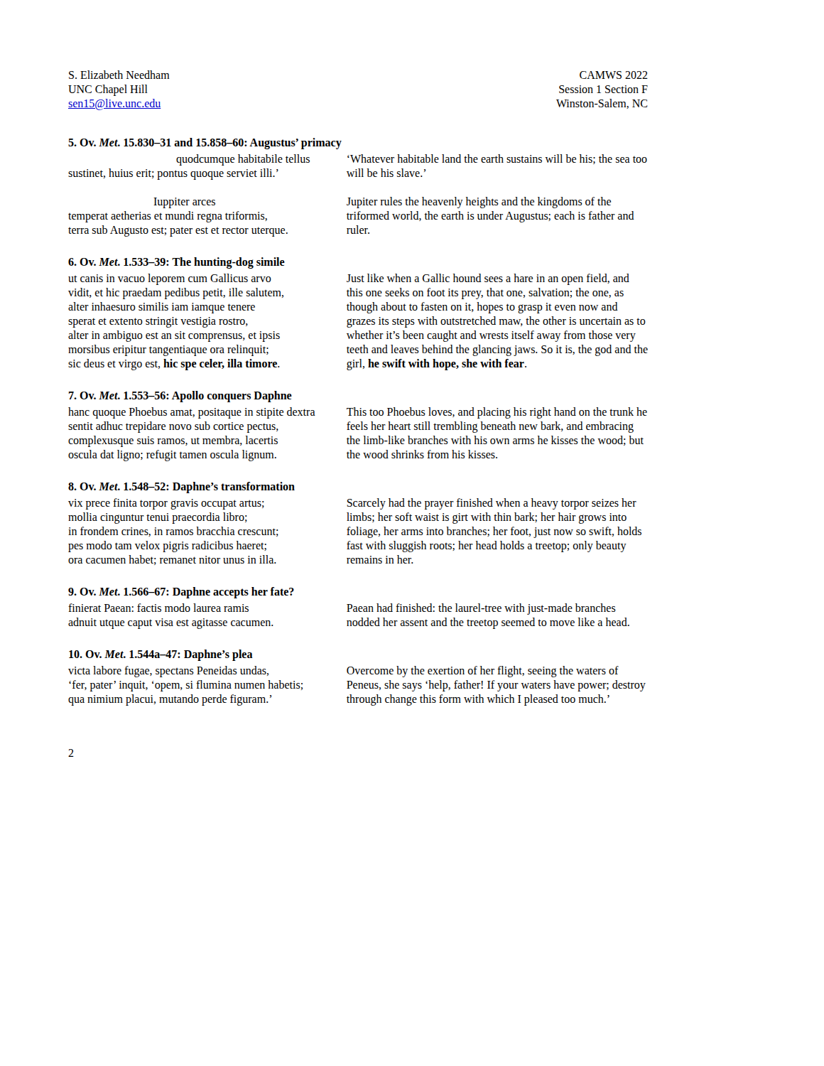| S. Elizabeth Needham | CAMWS 2022 |
| UNC Chapel Hill | Session 1 Section F |
| sen15@live.unc.edu | Winston-Salem, NC |
5. Ov. Met. 15.830–31 and 15.858–60: Augustus’ primacy
| quodcumque habitabile tellus sustinet, huius erit; pontus quoque serviet illi.’ Iuppiter arces temperat aetherias et mundi regna triformis, terra sub Augusto est; pater est et rector uterque. | ‘Whatever habitable land the earth sustains will be his; the sea too will be his slave.’ Jupiter rules the heavenly heights and the kingdoms of the triformed world, the earth is under Augustus; each is father and ruler. |
6. Ov. Met. 1.533–39: The hunting-dog simile
| ut canis in vacuo leporem cum Gallicus arvo vidit, et hic praedam pedibus petit, ille salutem, alter inhaesuro similis iam iamque tenere sperat et extento stringit vestigia rostro, alter in ambiguo est an sit comprensus, et ipsis morsibus eripitur tangentiaque ora relinquit; sic deus et virgo est, hic spe celer, illa timore . | Just like when a Gallic hound sees a hare in an open field, and this one seeks on foot its prey, that one, salvation; the one, as though about to fasten on it, hopes to grasp it even now and grazes its steps with outstretched maw, the other is uncertain as to whether it’s been caught and wrests itself away from those very teeth and leaves behind the glancing jaws. So it is, the god and the girl, he swift with hope, she with fear . |
7. Ov. Met. 1.553–56: Apollo conquers Daphne
| hanc quoque Phoebus amat, positaque in stipite dextra sentit adhuc trepidare novo sub cortice pectus, complexusque suis ramos, ut membra, lacertis oscula dat ligno; refugit tamen oscula lignum. | This too Phoebus loves, and placing his right hand on the trunk he feels her heart still trembling beneath new bark, and embracing the limb-like branches with his own arms he kisses the wood; but the wood shrinks from his kisses. |
8. Ov. Met. 1.548–52: Daphne’s transformation
| vix prece finita torpor gravis occupat artus; mollia cinguntur tenui praecordia libro; in frondem crines, in ramos bracchia crescunt; pes modo tam velox pigris radicibus haeret; ora cacumen habet; remanet nitor unus in illa. | Scarcely had the prayer finished when a heavy torpor seizes her limbs; her soft waist is girt with thin bark; her hair grows into foliage, her arms into branches; her foot, just now so swift, holds fast with sluggish roots; her head holds a treetop; only beauty remains in her. |
9. Ov. Met. 1.566–67: Daphne accepts her fate?
| finierat Paean: factis modo laurea ramis adnuit utque caput visa est agitasse cacumen. | Paean had finished: the laurel-tree with just-made branches nodded her assent and the treetop seemed to move like a head. |
10. Ov. Met. 1.544a–47: Daphne’s plea
| victa labore fugae, spectans Peneidas undas, ‘fer, pater’ inquit, ‘opem, si flumina numen habetis; qua nimium placui, mutando perde figuram.’ | Overcome by the exertion of her flight, seeing the waters of Peneus, she says ‘help, father! If your waters have power; destroy through change this form with which I pleased too much.’ |
2